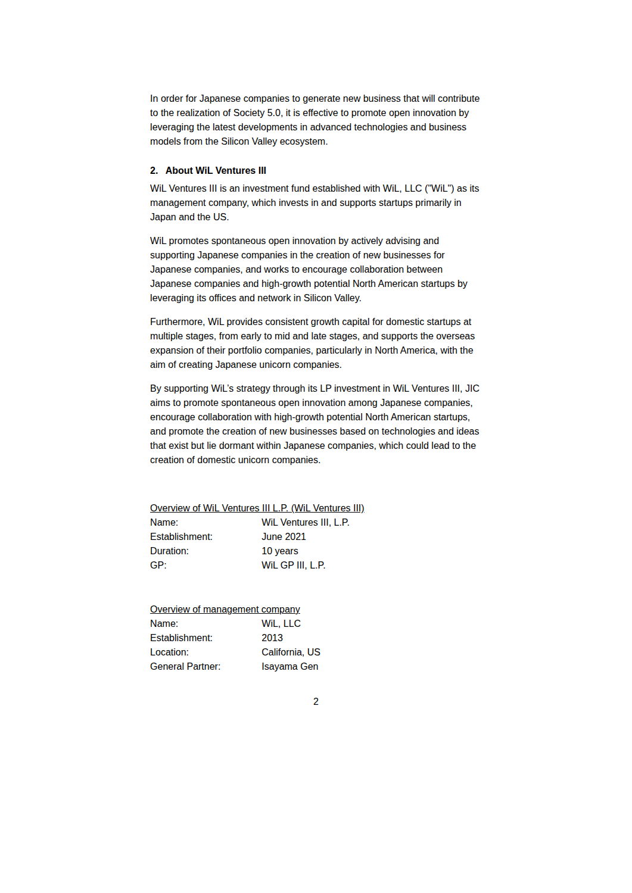In order for Japanese companies to generate new business that will contribute to the realization of Society 5.0, it is effective to promote open innovation by leveraging the latest developments in advanced technologies and business models from the Silicon Valley ecosystem.
2. About WiL Ventures III
WiL Ventures III is an investment fund established with WiL, LLC ("WiL") as its management company, which invests in and supports startups primarily in Japan and the US.
WiL promotes spontaneous open innovation by actively advising and supporting Japanese companies in the creation of new businesses for Japanese companies, and works to encourage collaboration between Japanese companies and high-growth potential North American startups by leveraging its offices and network in Silicon Valley.
Furthermore, WiL provides consistent growth capital for domestic startups at multiple stages, from early to mid and late stages, and supports the overseas expansion of their portfolio companies, particularly in North America, with the aim of creating Japanese unicorn companies.
By supporting WiL’s strategy through its LP investment in WiL Ventures III, JIC aims to promote spontaneous open innovation among Japanese companies, encourage collaboration with high-growth potential North American startups, and promote the creation of new businesses based on technologies and ideas that exist but lie dormant within Japanese companies, which could lead to the creation of domestic unicorn companies.
Overview of WiL Ventures III L.P. (WiL Ventures III)
| Name: | WiL Ventures III, L.P. |
| Establishment: | June 2021 |
| Duration: | 10 years |
| GP: | WiL GP III, L.P. |
Overview of management company
| Name: | WiL, LLC |
| Establishment: | 2013 |
| Location: | California, US |
| General Partner: | Isayama Gen |
2